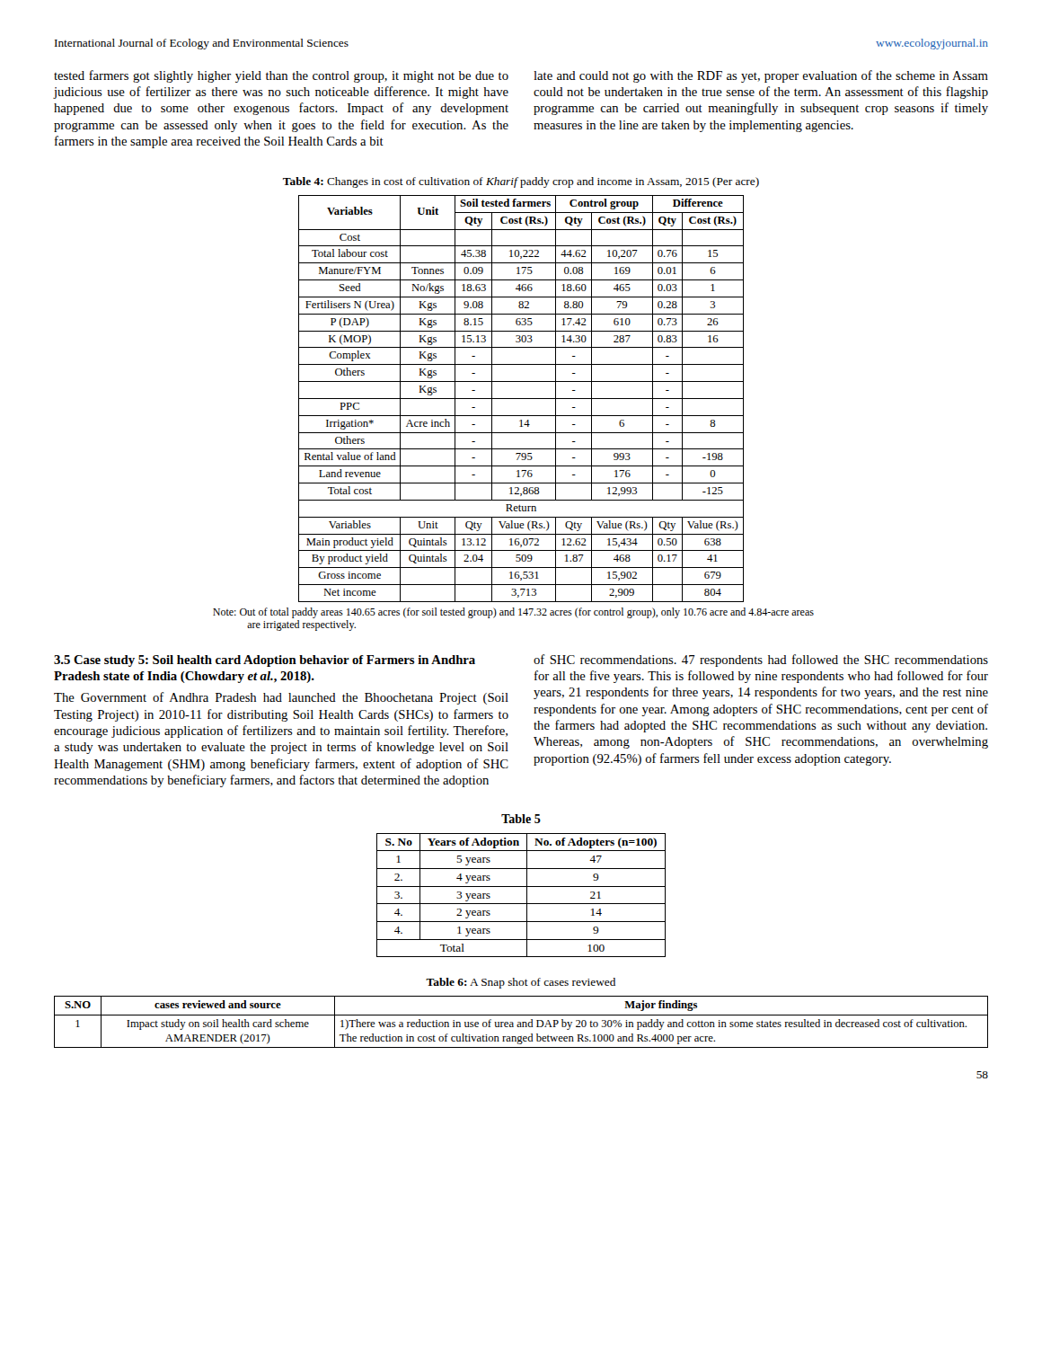International Journal of Ecology and Environmental Sciences www.ecologyjournal.in
tested farmers got slightly higher yield than the control group, it might not be due to judicious use of fertilizer as there was no such noticeable difference. It might have happened due to some other exogenous factors. Impact of any development programme can be assessed only when it goes to the field for execution. As the farmers in the sample area received the Soil Health Cards a bit
late and could not go with the RDF as yet, proper evaluation of the scheme in Assam could not be undertaken in the true sense of the term. An assessment of this flagship programme can be carried out meaningfully in subsequent crop seasons if timely measures in the line are taken by the implementing agencies.
Table 4: Changes in cost of cultivation of Kharif paddy crop and income in Assam, 2015 (Per acre)
| Variables | Unit | Soil tested farmers | Control group | Difference |
| --- | --- | --- | --- | --- |
| Qty | Cost (Rs.) | Qty | Cost (Rs.) | Qty | Cost (Rs.) |
| Cost | | | | | | | |
| Total labour cost | | 45.38 | 10,222 | 44.62 | 10,207 | 0.76 | 15 |
| Manure/FYM | Tonnes | 0.09 | 175 | 0.08 | 169 | 0.01 | 6 |
| Seed | No/kgs | 18.63 | 466 | 18.60 | 465 | 0.03 | 1 |
| Fertilisers N (Urea) | Kgs | 9.08 | 82 | 8.80 | 79 | 0.28 | 3 |
| P (DAP) | Kgs | 8.15 | 635 | 17.42 | 610 | 0.73 | 26 |
| K (MOP) | Kgs | 15.13 | 303 | 14.30 | 287 | 0.83 | 16 |
| Complex | Kgs | - | | - | | - | |
| Others | Kgs | - | | - | | - | |
| | Kgs | - | | - | | - | |
| PPC | | - | | - | | - | |
| Irrigation* | Acre inch | - | 14 | - | 6 | - | 8 |
| Others | | - | | - | | - | |
| Rental value of land | | - | 795 | - | 993 | - | -198 |
| Land revenue | | - | 176 | - | 176 | - | 0 |
| Total cost | | | 12,868 | | 12,993 | | -125 |
| Return |
| Variables | Unit | Qty | Value (Rs.) | Qty | Value (Rs.) | Qty | Value (Rs.) |
| Main product yield | Quintals | 13.12 | 16,072 | 12.62 | 15,434 | 0.50 | 638 |
| By product yield | Quintals | 2.04 | 509 | 1.87 | 468 | 0.17 | 41 |
| Gross income | | | 16,531 | | 15,902 | | 679 |
| Net income | | | 3,713 | | 2,909 | | 804 |
Note: Out of total paddy areas 140.65 acres (for soil tested group) and 147.32 acres (for control group), only 10.76 acre and 4.84-acre areas are irrigated respectively.
3.5 Case study 5: Soil health card Adoption behavior of Farmers in Andhra Pradesh state of India (Chowdary et al., 2018).
The Government of Andhra Pradesh had launched the Bhoochetana Project (Soil Testing Project) in 2010-11 for distributing Soil Health Cards (SHCs) to farmers to encourage judicious application of fertilizers and to maintain soil fertility. Therefore, a study was undertaken to evaluate the project in terms of knowledge level on Soil Health Management (SHM) among beneficiary farmers, extent of adoption of SHC recommendations by beneficiary farmers, and factors that determined the adoption
of SHC recommendations. 47 respondents had followed the SHC recommendations for all the five years. This is followed by nine respondents who had followed for four years, 21 respondents for three years, 14 respondents for two years, and the rest nine respondents for one year. Among adopters of SHC recommendations, cent per cent of the farmers had adopted the SHC recommendations as such without any deviation. Whereas, among non-Adopters of SHC recommendations, an overwhelming proportion (92.45%) of farmers fell under excess adoption category.
Table 5
| S. No | Years of Adoption | No. of Adopters (n=100) |
| --- | --- | --- |
| 1 | 5 years | 47 |
| 2. | 4 years | 9 |
| 3. | 3 years | 21 |
| 4. | 2 years | 14 |
| 4. | 1 years | 9 |
| Total | 100 |
Table 6: A Snap shot of cases reviewed
| S.NO | cases reviewed and source | Major findings |
| --- | --- | --- |
| 1 | Impact study on soil health card scheme AMARENDER (2017) | 1)There was a reduction in use of urea and DAP by 20 to 30% in paddy and cotton in some states resulted in decreased cost of cultivation. The reduction in cost of cultivation ranged between Rs.1000 and Rs.4000 per acre. |
58